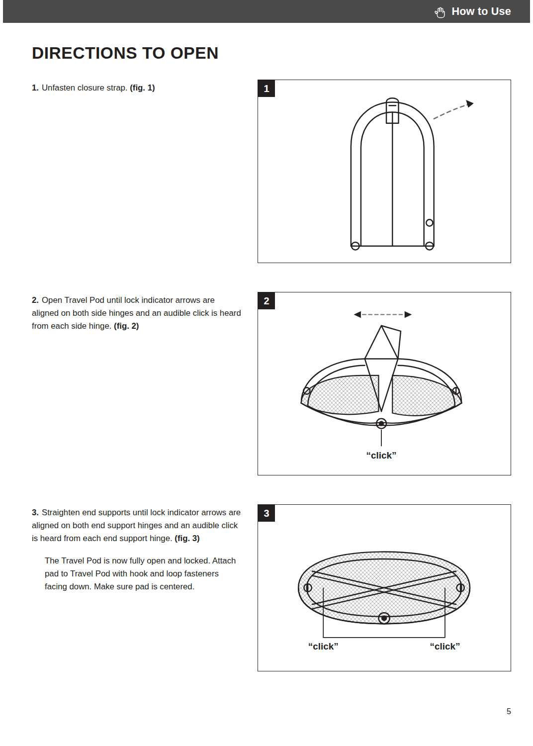How to Use
DIRECTIONS TO OPEN
1. Unfasten closure strap. (fig. 1)
1
2. Open Travel Pod until lock indicator arrows are aligned on both side hinges and an audible click is heard from each side hinge. (fig. 2)
2 “click”
3. Straighten end supports until lock indicator arrows are aligned on both end support hinges and an audible click is heard from each end support hinge. (fig. 3)
The Travel Pod is now fully open and locked. Attach pad to Travel Pod with hook and loop fasteners facing down. Make sure pad is centered.
3 “click” “click”
5